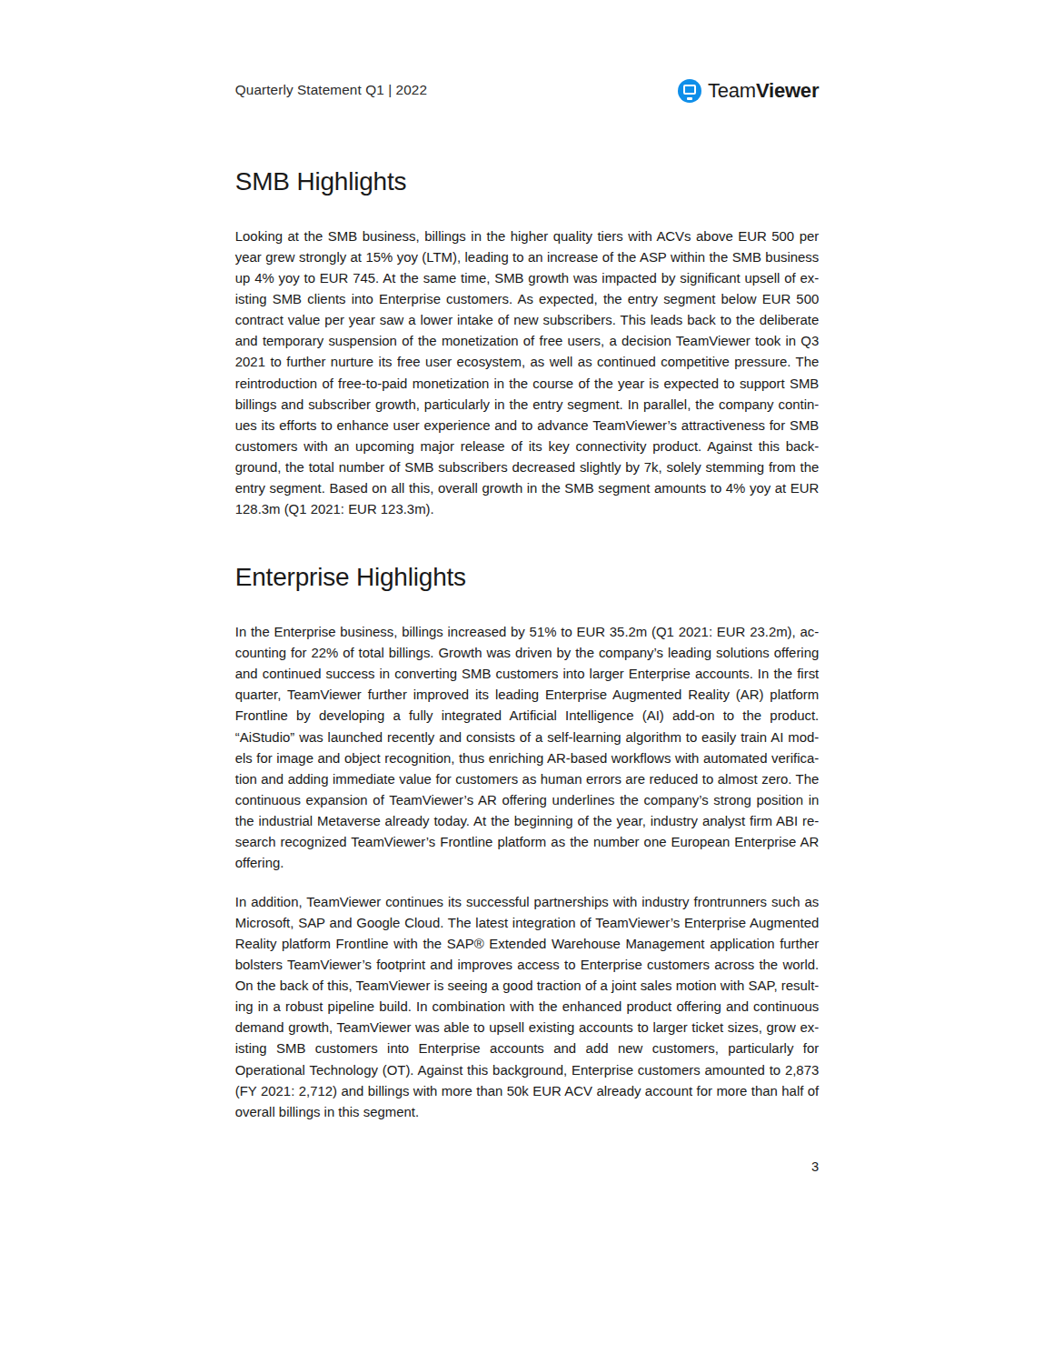Quarterly Statement Q1 | 2022
TeamViewer
SMB Highlights
Looking at the SMB business, billings in the higher quality tiers with ACVs above EUR 500 per year grew strongly at 15% yoy (LTM), leading to an increase of the ASP within the SMB business up 4% yoy to EUR 745. At the same time, SMB growth was impacted by significant upsell of existing SMB clients into Enterprise customers. As expected, the entry segment below EUR 500 contract value per year saw a lower intake of new subscribers. This leads back to the deliberate and temporary suspension of the monetization of free users, a decision TeamViewer took in Q3 2021 to further nurture its free user ecosystem, as well as continued competitive pressure. The reintroduction of free-to-paid monetization in the course of the year is expected to support SMB billings and subscriber growth, particularly in the entry segment. In parallel, the company continues its efforts to enhance user experience and to advance TeamViewer’s attractiveness for SMB customers with an upcoming major release of its key connectivity product. Against this background, the total number of SMB subscribers decreased slightly by 7k, solely stemming from the entry segment. Based on all this, overall growth in the SMB segment amounts to 4% yoy at EUR 128.3m (Q1 2021: EUR 123.3m).
Enterprise Highlights
In the Enterprise business, billings increased by 51% to EUR 35.2m (Q1 2021: EUR 23.2m), accounting for 22% of total billings. Growth was driven by the company’s leading solutions offering and continued success in converting SMB customers into larger Enterprise accounts. In the first quarter, TeamViewer further improved its leading Enterprise Augmented Reality (AR) platform Frontline by developing a fully integrated Artificial Intelligence (AI) add-on to the product. “AiStudio” was launched recently and consists of a self-learning algorithm to easily train AI models for image and object recognition, thus enriching AR-based workflows with automated verification and adding immediate value for customers as human errors are reduced to almost zero. The continuous expansion of TeamViewer’s AR offering underlines the company’s strong position in the industrial Metaverse already today. At the beginning of the year, industry analyst firm ABI research recognized TeamViewer’s Frontline platform as the number one European Enterprise AR offering.
In addition, TeamViewer continues its successful partnerships with industry frontrunners such as Microsoft, SAP and Google Cloud. The latest integration of TeamViewer’s Enterprise Augmented Reality platform Frontline with the SAP® Extended Warehouse Management application further bolsters TeamViewer’s footprint and improves access to Enterprise customers across the world. On the back of this, TeamViewer is seeing a good traction of a joint sales motion with SAP, resulting in a robust pipeline build. In combination with the enhanced product offering and continuous demand growth, TeamViewer was able to upsell existing accounts to larger ticket sizes, grow existing SMB customers into Enterprise accounts and add new customers, particularly for Operational Technology (OT). Against this background, Enterprise customers amounted to 2,873 (FY 2021: 2,712) and billings with more than 50k EUR ACV already account for more than half of overall billings in this segment.
3